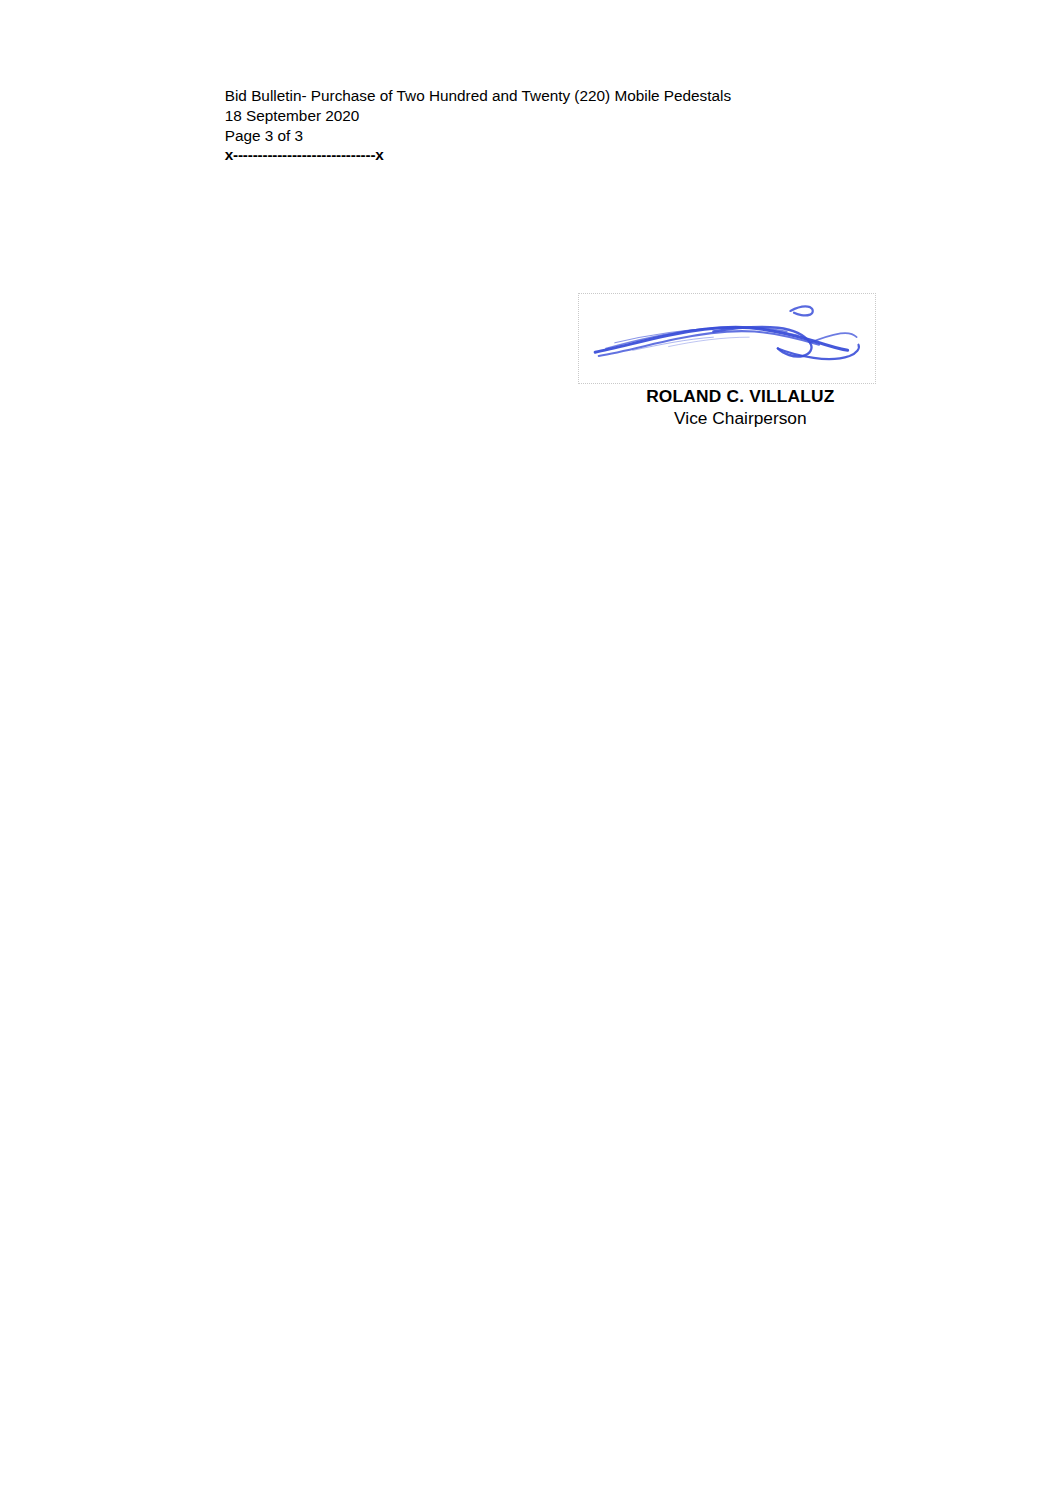Bid Bulletin- Purchase of Two Hundred and Twenty (220) Mobile Pedestals
18 September 2020
Page 3 of 3
x-----------------------------x
ROLAND C. VILLALUZ
Vice Chairperson